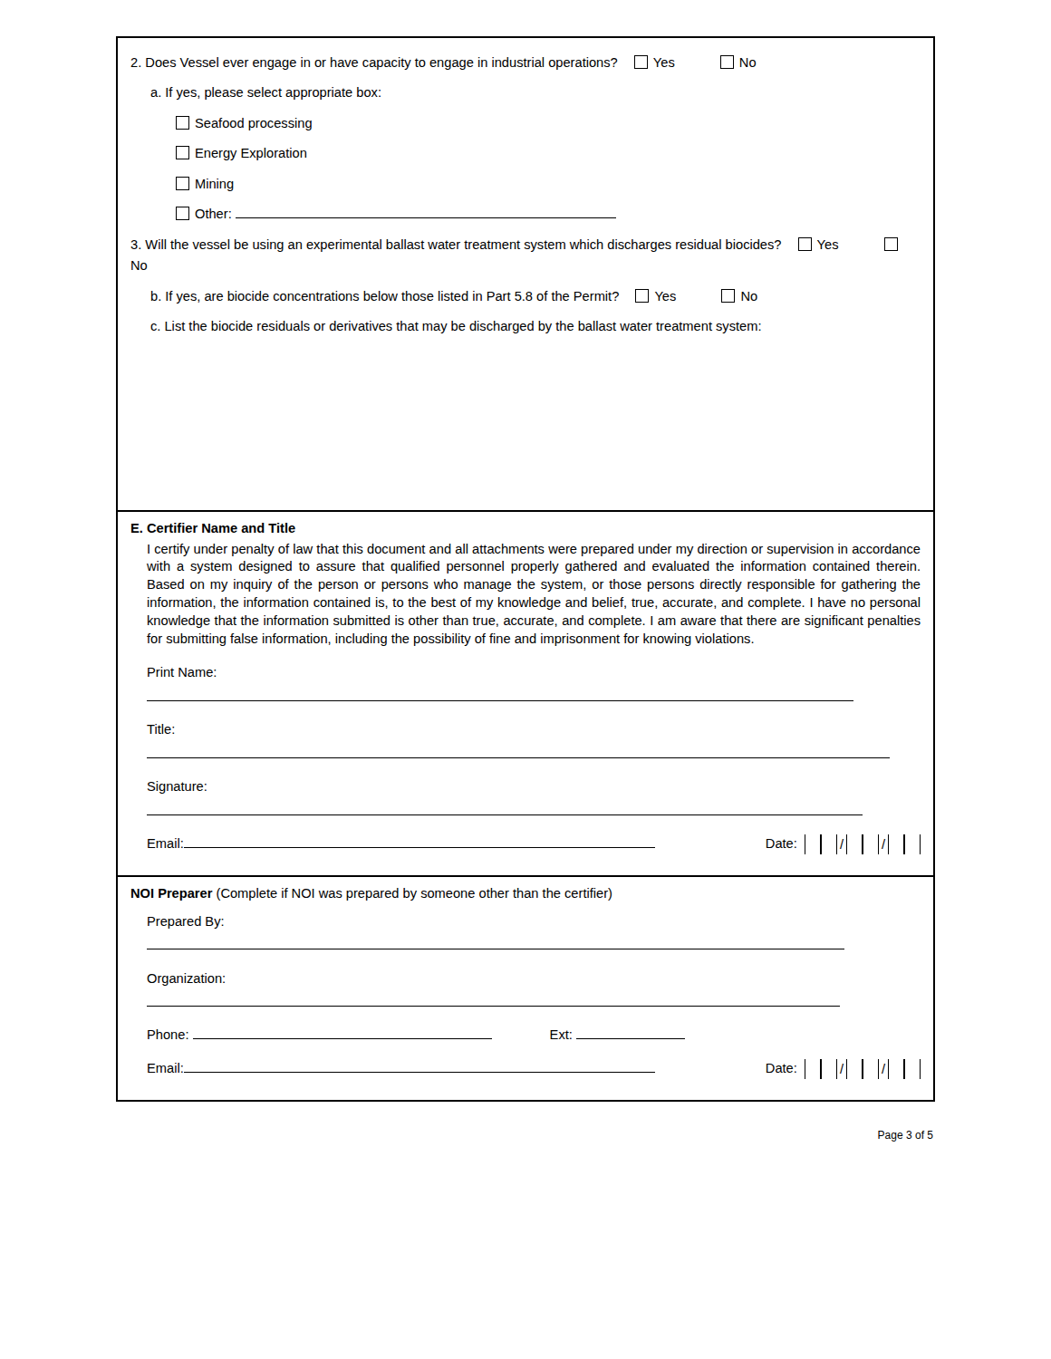2. Does Vessel ever engage in or have capacity to engage in industrial operations? Yes No
a. If yes, please select appropriate box:
Seafood processing
Energy Exploration
Mining
Other:
3. Will the vessel be using an experimental ballast water treatment system which discharges residual biocides? Yes No
b. If yes, are biocide concentrations below those listed in Part 5.8 of the Permit? Yes No
c. List the biocide residuals or derivatives that may be discharged by the ballast water treatment system:
E. Certifier Name and Title
I certify under penalty of law that this document and all attachments were prepared under my direction or supervision in accordance with a system designed to assure that qualified personnel properly gathered and evaluated the information contained therein. Based on my inquiry of the person or persons who manage the system, or those persons directly responsible for gathering the information, the information contained is, to the best of my knowledge and belief, true, accurate, and complete. I have no personal knowledge that the information submitted is other than true, accurate, and complete. I am aware that there are significant penalties for submitting false information, including the possibility of fine and imprisonment for knowing violations.
Print Name:
Title:
Signature:
Email: Date: / /
NOI Preparer (Complete if NOI was prepared by someone other than the certifier)
Prepared By:
Organization:
Phone: Ext:
Email: Date: / /
Page 3 of 5